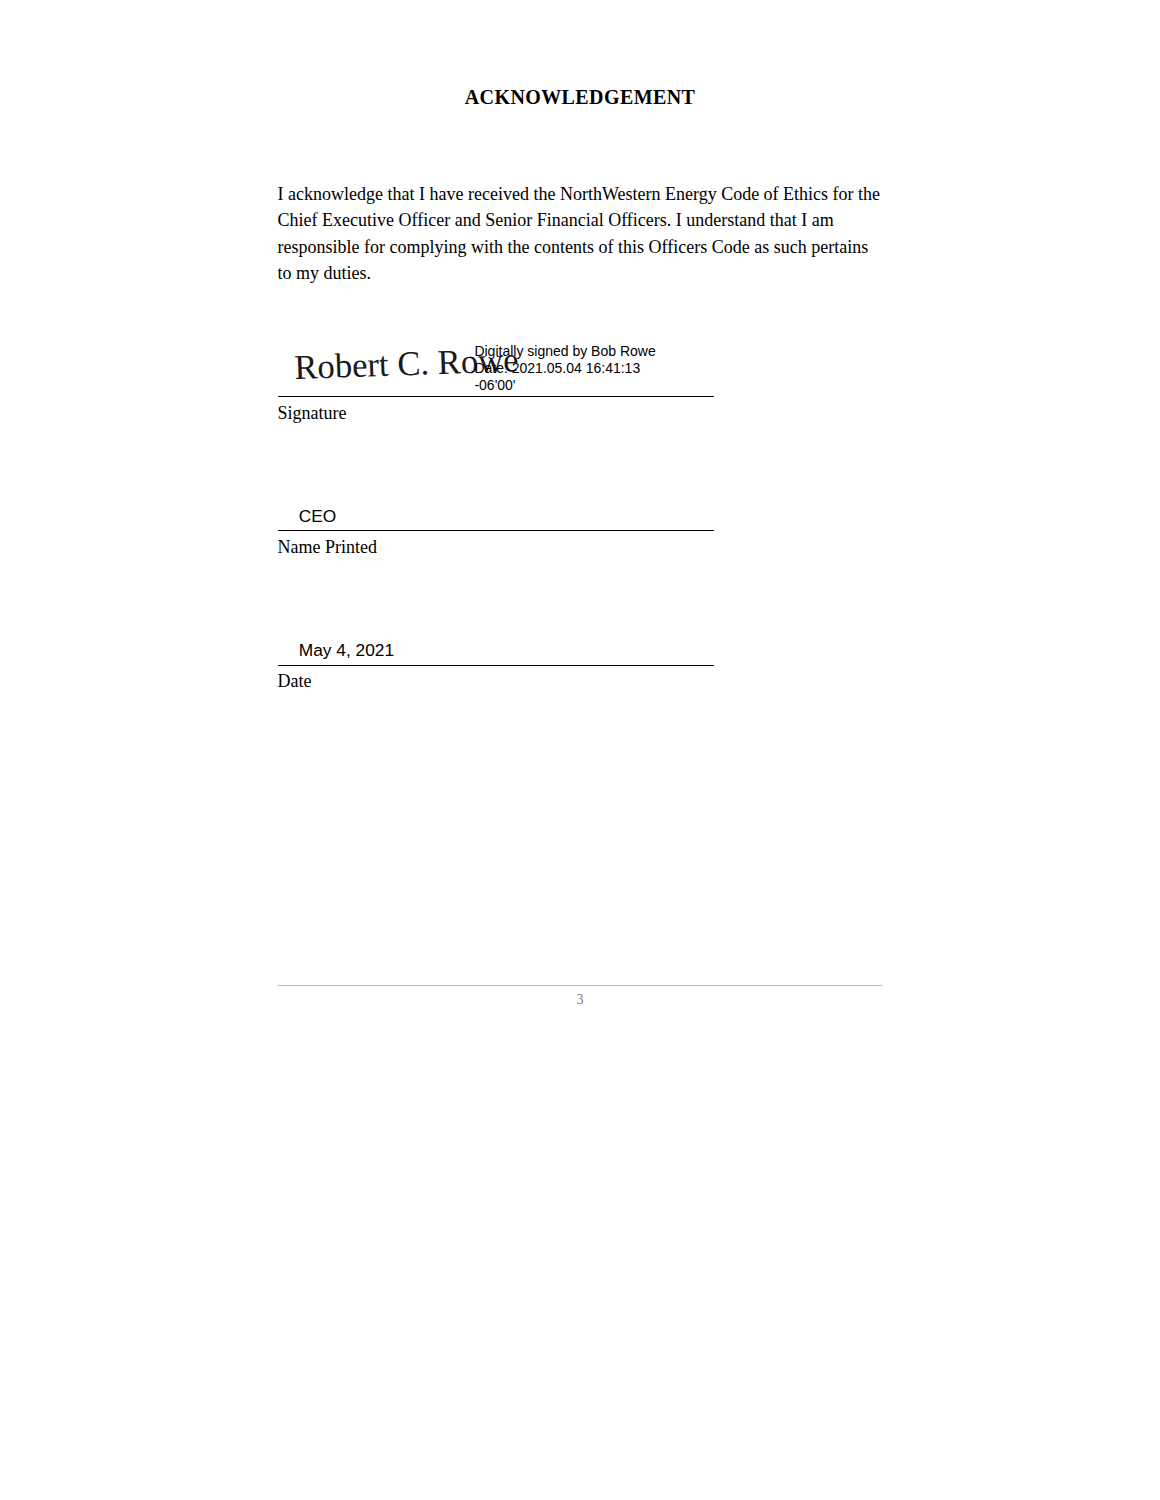ACKNOWLEDGEMENT
I acknowledge that I have received the NorthWestern Energy Code of Ethics for the Chief Executive Officer and Senior Financial Officers. I understand that I am responsible for complying with the contents of this Officers Code as such pertains to my duties.
Robert C. Rowe
Digitally signed by Bob Rowe
Date: 2021.05.04 16:41:13
-06'00'
Signature
CEO
Name Printed
May 4, 2021
Date
3